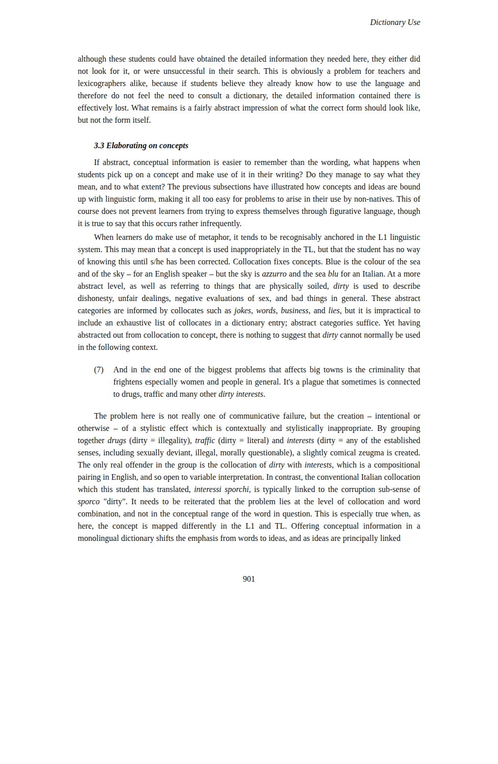Dictionary Use
although these students could have obtained the detailed information they needed here, they either did not look for it, or were unsuccessful in their search. This is obviously a problem for teachers and lexicographers alike, because if students believe they already know how to use the language and therefore do not feel the need to consult a dictionary, the detailed information contained there is effectively lost. What remains is a fairly abstract impression of what the correct form should look like, but not the form itself.
3.3 Elaborating on concepts
If abstract, conceptual information is easier to remember than the wording, what happens when students pick up on a concept and make use of it in their writing? Do they manage to say what they mean, and to what extent? The previous subsections have illustrated how concepts and ideas are bound up with linguistic form, making it all too easy for problems to arise in their use by non-natives. This of course does not prevent learners from trying to express themselves through figurative language, though it is true to say that this occurs rather infrequently.
When learners do make use of metaphor, it tends to be recognisably anchored in the L1 linguistic system. This may mean that a concept is used inappropriately in the TL, but that the student has no way of knowing this until s/he has been corrected. Collocation fixes concepts. Blue is the colour of the sea and of the sky – for an English speaker – but the sky is azzurro and the sea blu for an Italian. At a more abstract level, as well as referring to things that are physically soiled, dirty is used to describe dishonesty, unfair dealings, negative evaluations of sex, and bad things in general. These abstract categories are informed by collocates such as jokes, words, business, and lies, but it is impractical to include an exhaustive list of collocates in a dictionary entry; abstract categories suffice. Yet having abstracted out from collocation to concept, there is nothing to suggest that dirty cannot normally be used in the following context.
(7)
And in the end one of the biggest problems that affects big towns is the criminality that frightens especially women and people in general. It's a plague that sometimes is connected to drugs, traffic and many other dirty interests.
The problem here is not really one of communicative failure, but the creation – intentional or otherwise – of a stylistic effect which is contextually and stylistically inappropriate. By grouping together drugs (dirty = illegality), traffic (dirty = literal) and interests (dirty = any of the established senses, including sexually deviant, illegal, morally questionable), a slightly comical zeugma is created. The only real offender in the group is the collocation of dirty with interests, which is a compositional pairing in English, and so open to variable interpretation. In contrast, the conventional Italian collocation which this student has translated, interessi sporchi, is typically linked to the corruption sub-sense of sporco "dirty". It needs to be reiterated that the problem lies at the level of collocation and word combination, and not in the conceptual range of the word in question. This is especially true when, as here, the concept is mapped differently in the L1 and TL. Offering conceptual information in a monolingual dictionary shifts the emphasis from words to ideas, and as ideas are principally linked
901